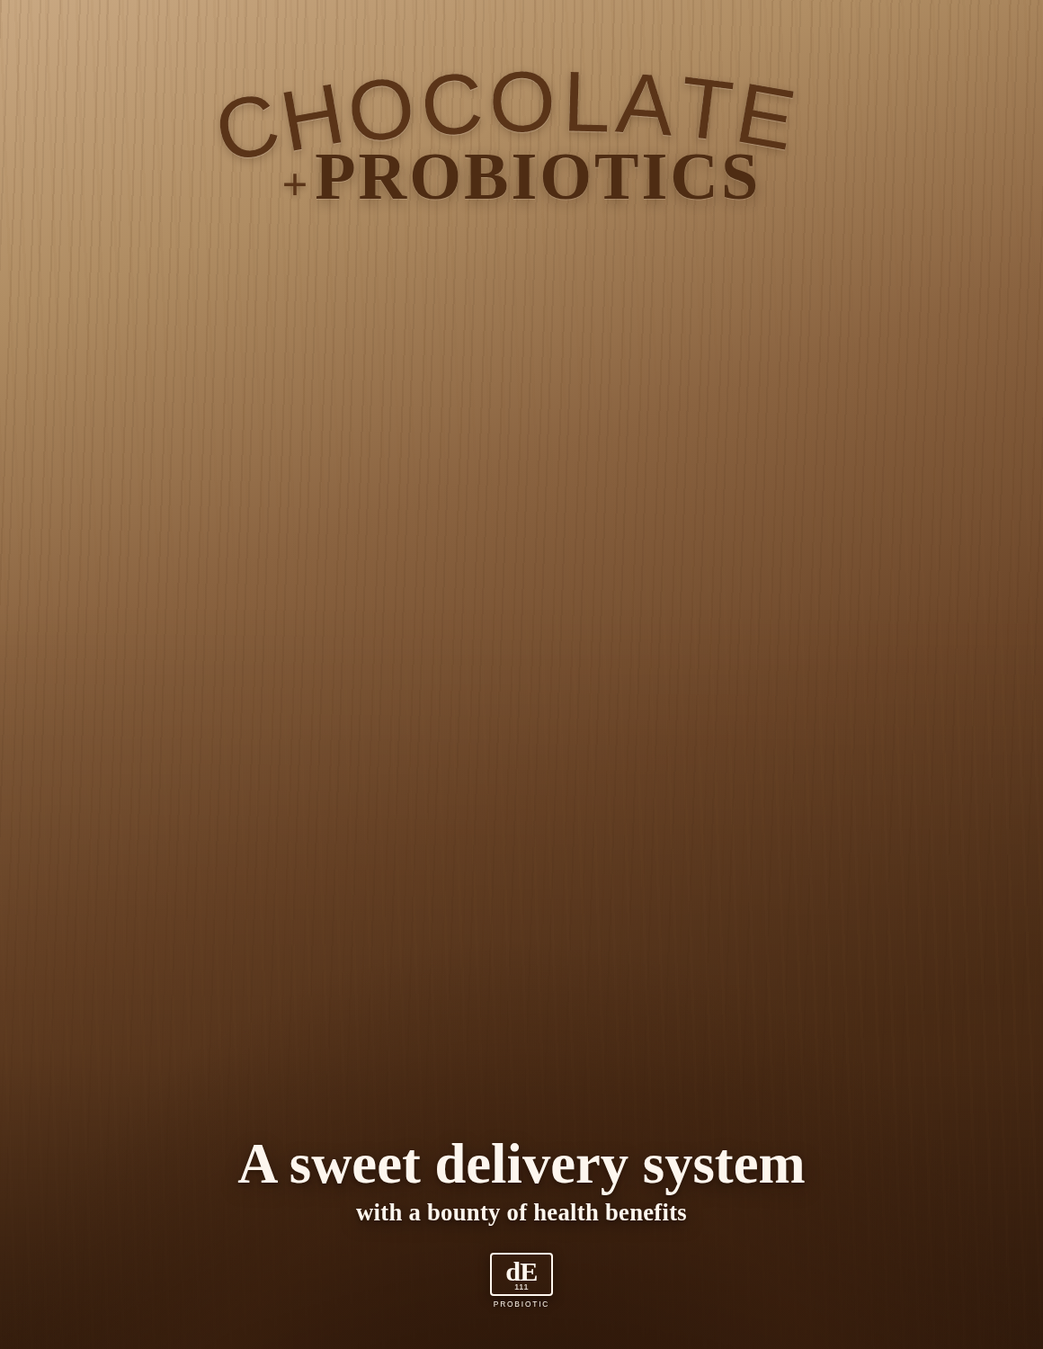CHOCOLATE + Probiotics
A sweet delivery system
with a bounty of health benefits
dE 111 Probiotic